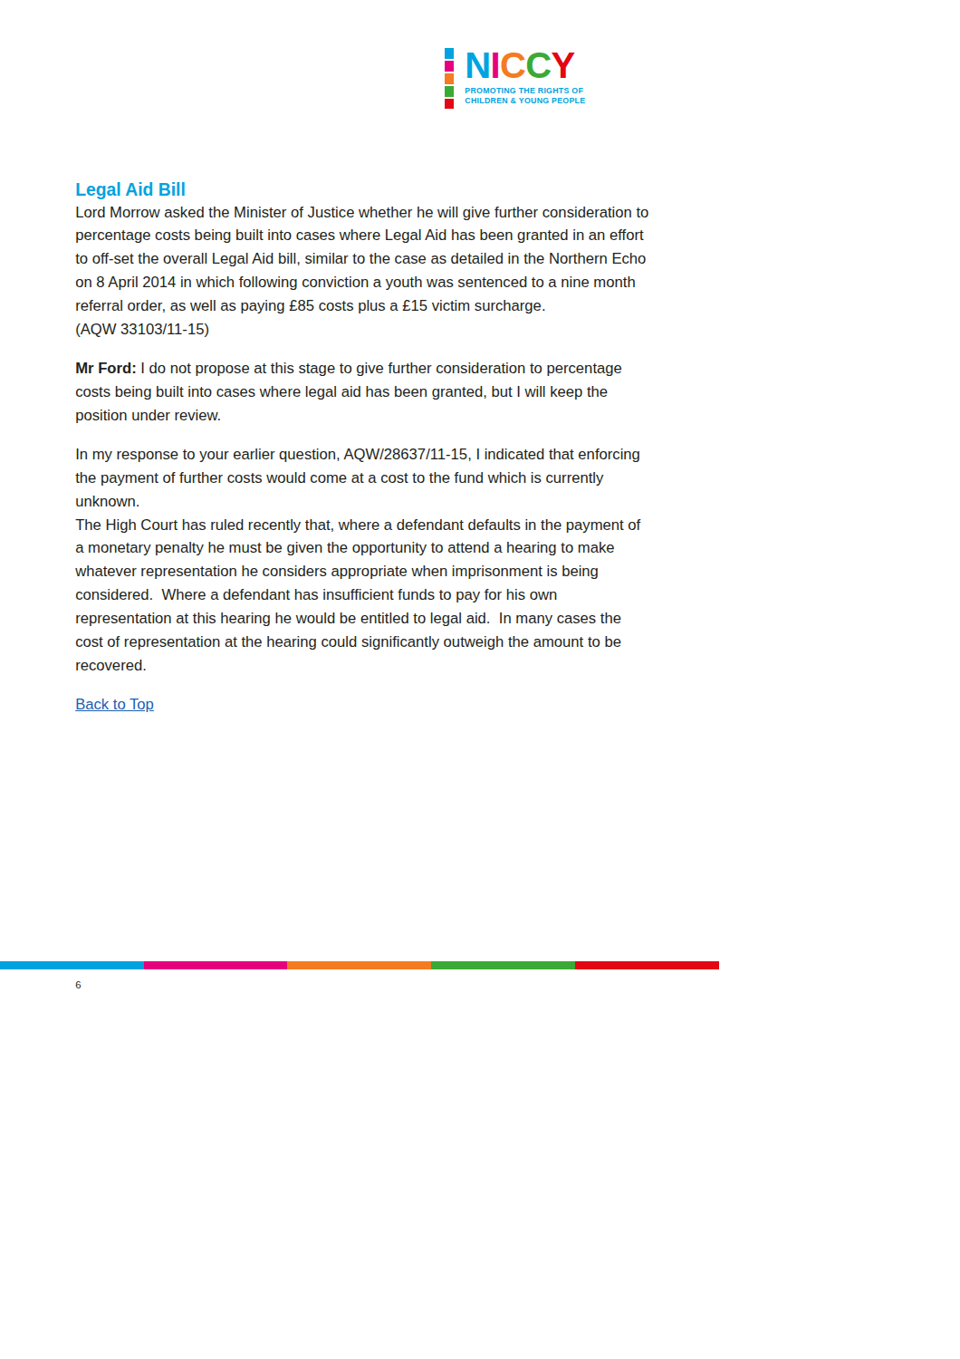NICCY
Promoting the rights of
children & young people
Legal Aid Bill
Lord Morrow asked the Minister of Justice whether he will give further consideration to percentage costs being built into cases where Legal Aid has been granted in an effort to off-set the overall Legal Aid bill, similar to the case as detailed in the Northern Echo on 8 April 2014 in which following conviction a youth was sentenced to a nine month referral order, as well as paying £85 costs plus a £15 victim surcharge.
(AQW 33103/11-15)
Mr Ford: I do not propose at this stage to give further consideration to percentage costs being built into cases where legal aid has been granted, but I will keep the position under review.
In my response to your earlier question, AQW/28637/11-15, I indicated that enforcing the payment of further costs would come at a cost to the fund which is currently unknown.
The High Court has ruled recently that, where a defendant defaults in the payment of a monetary penalty he must be given the opportunity to attend a hearing to make whatever representation he considers appropriate when imprisonment is being considered. Where a defendant has insufficient funds to pay for his own representation at this hearing he would be entitled to legal aid. In many cases the cost of representation at the hearing could significantly outweigh the amount to be recovered.
Back to Top
6